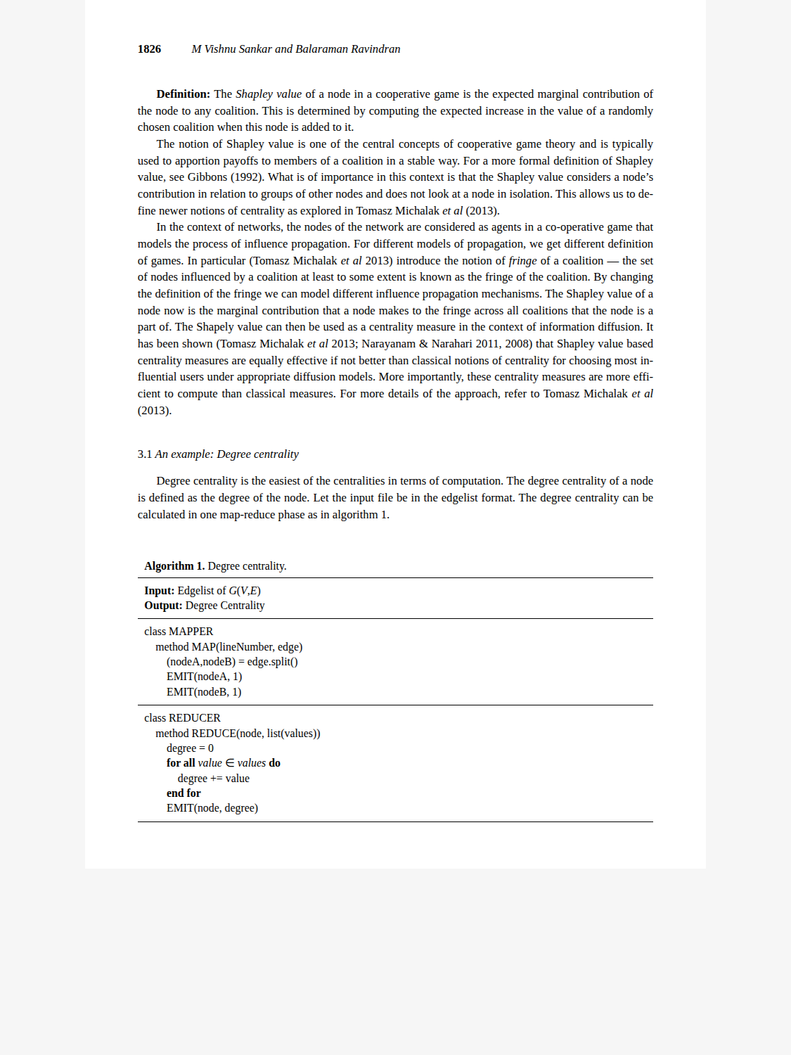1826 M Vishnu Sankar and Balaraman Ravindran
Definition: The Shapley value of a node in a cooperative game is the expected marginal contribution of the node to any coalition. This is determined by computing the expected increase in the value of a randomly chosen coalition when this node is added to it.
The notion of Shapley value is one of the central concepts of cooperative game theory and is typically used to apportion payoffs to members of a coalition in a stable way. For a more formal definition of Shapley value, see Gibbons (1992). What is of importance in this context is that the Shapley value considers a node’s contribution in relation to groups of other nodes and does not look at a node in isolation. This allows us to define newer notions of centrality as explored in Tomasz Michalak et al (2013).
In the context of networks, the nodes of the network are considered as agents in a co-operative game that models the process of influence propagation. For different models of propagation, we get different definition of games. In particular (Tomasz Michalak et al 2013) introduce the notion of fringe of a coalition — the set of nodes influenced by a coalition at least to some extent is known as the fringe of the coalition. By changing the definition of the fringe we can model different influence propagation mechanisms. The Shapley value of a node now is the marginal contribution that a node makes to the fringe across all coalitions that the node is a part of. The Shapely value can then be used as a centrality measure in the context of information diffusion. It has been shown (Tomasz Michalak et al 2013; Narayanam & Narahari 2011, 2008) that Shapley value based centrality measures are equally effective if not better than classical notions of centrality for choosing most influential users under appropriate diffusion models. More importantly, these centrality measures are more efficient to compute than classical measures. For more details of the approach, refer to Tomasz Michalak et al (2013).
3.1 An example: Degree centrality
Degree centrality is the easiest of the centralities in terms of computation. The degree centrality of a node is defined as the degree of the node. Let the input file be in the edgelist format. The degree centrality can be calculated in one map-reduce phase as in algorithm 1.
Algorithm 1. Degree centrality.
Input: Edgelist of G(V,E)
Output: Degree Centrality
class MAPPER
method MAP(lineNumber, edge)
(nodeA,nodeB) = edge.split()
EMIT(nodeA, 1)
EMIT(nodeB, 1)
class REDUCER
method REDUCE(node, list(values))
degree = 0
for all value ∈ values do
degree += value
end for
EMIT(node, degree)